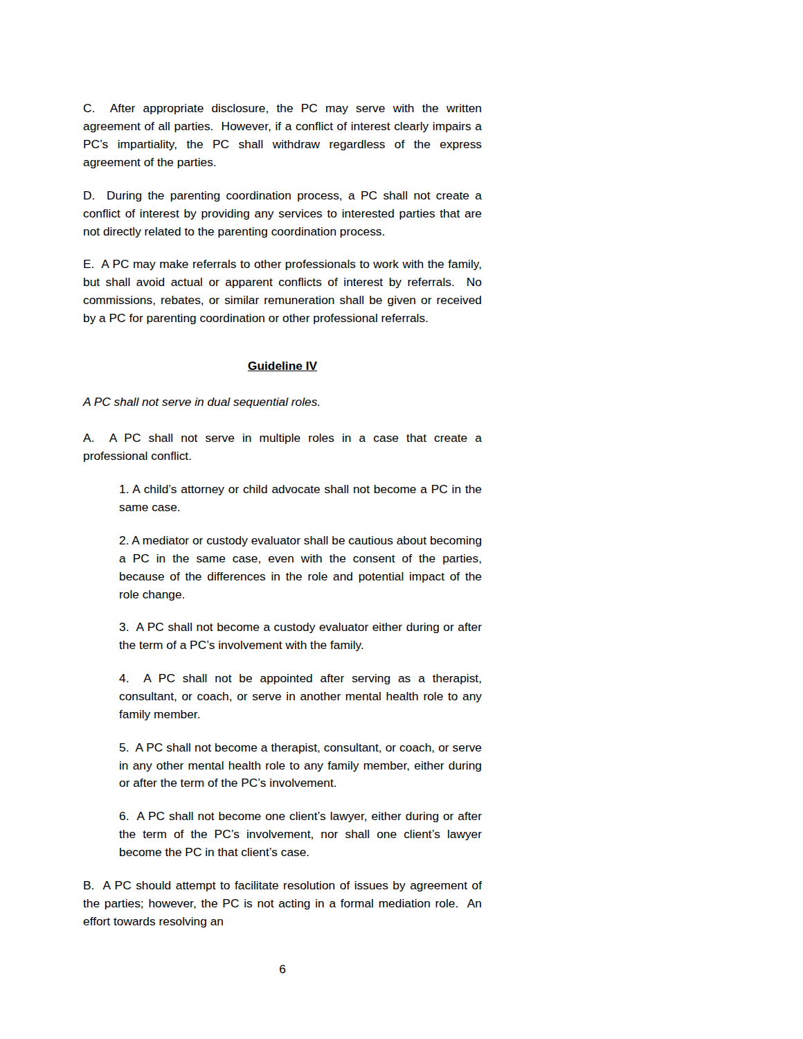C. After appropriate disclosure, the PC may serve with the written agreement of all parties. However, if a conflict of interest clearly impairs a PC’s impartiality, the PC shall withdraw regardless of the express agreement of the parties.
D. During the parenting coordination process, a PC shall not create a conflict of interest by providing any services to interested parties that are not directly related to the parenting coordination process.
E. A PC may make referrals to other professionals to work with the family, but shall avoid actual or apparent conflicts of interest by referrals. No commissions, rebates, or similar remuneration shall be given or received by a PC for parenting coordination or other professional referrals.
Guideline IV
A PC shall not serve in dual sequential roles.
A. A PC shall not serve in multiple roles in a case that create a professional conflict.
1. A child’s attorney or child advocate shall not become a PC in the same case.
2. A mediator or custody evaluator shall be cautious about becoming a PC in the same case, even with the consent of the parties, because of the differences in the role and potential impact of the role change.
3. A PC shall not become a custody evaluator either during or after the term of a PC’s involvement with the family.
4. A PC shall not be appointed after serving as a therapist, consultant, or coach, or serve in another mental health role to any family member.
5. A PC shall not become a therapist, consultant, or coach, or serve in any other mental health role to any family member, either during or after the term of the PC’s involvement.
6. A PC shall not become one client’s lawyer, either during or after the term of the PC’s involvement, nor shall one client’s lawyer become the PC in that client’s case.
B. A PC should attempt to facilitate resolution of issues by agreement of the parties; however, the PC is not acting in a formal mediation role. An effort towards resolving an
6